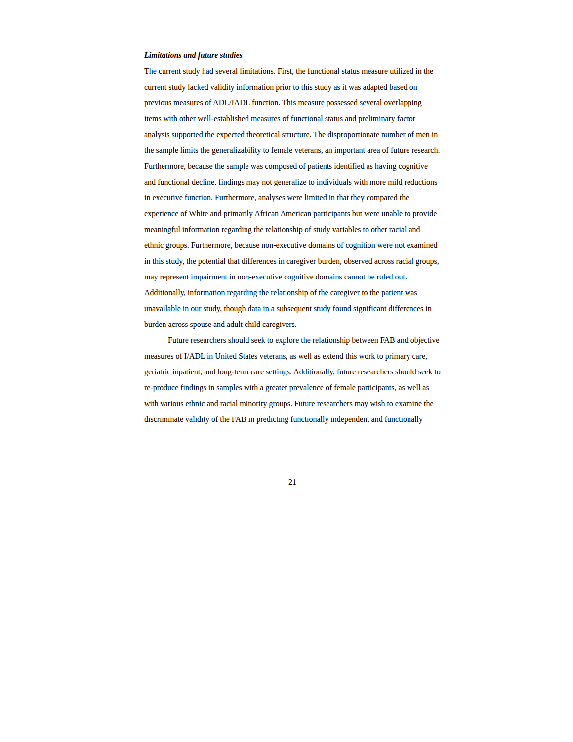Limitations and future studies
The current study had several limitations. First, the functional status measure utilized in the current study lacked validity information prior to this study as it was adapted based on previous measures of ADL/IADL function. This measure possessed several overlapping items with other well-established measures of functional status and preliminary factor analysis supported the expected theoretical structure. The disproportionate number of men in the sample limits the generalizability to female veterans, an important area of future research. Furthermore, because the sample was composed of patients identified as having cognitive and functional decline, findings may not generalize to individuals with more mild reductions in executive function. Furthermore, analyses were limited in that they compared the experience of White and primarily African American participants but were unable to provide meaningful information regarding the relationship of study variables to other racial and ethnic groups. Furthermore, because non-executive domains of cognition were not examined in this study, the potential that differences in caregiver burden, observed across racial groups, may represent impairment in non-executive cognitive domains cannot be ruled out. Additionally, information regarding the relationship of the caregiver to the patient was unavailable in our study, though data in a subsequent study found significant differences in burden across spouse and adult child caregivers.
Future researchers should seek to explore the relationship between FAB and objective measures of I/ADL in United States veterans, as well as extend this work to primary care, geriatric inpatient, and long-term care settings. Additionally, future researchers should seek to re-produce findings in samples with a greater prevalence of female participants, as well as with various ethnic and racial minority groups. Future researchers may wish to examine the discriminate validity of the FAB in predicting functionally independent and functionally
21